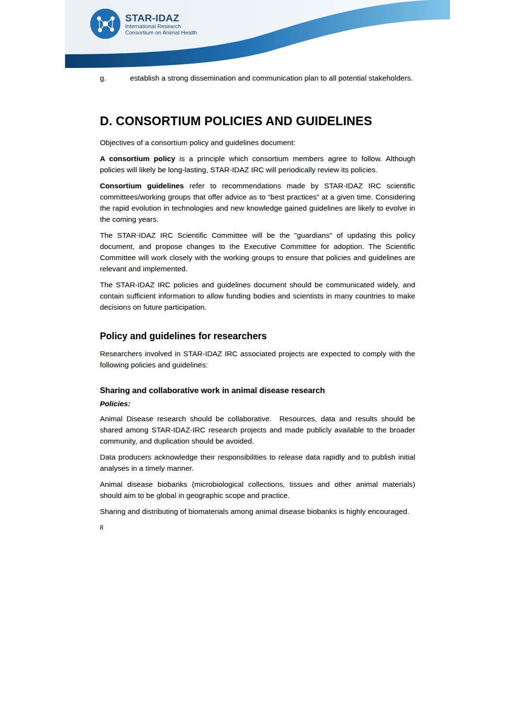STAR-IDAZ
International Research
Consortium on Animal Health
g.
establish a strong dissemination and communication plan to all potential stakeholders.
D. CONSORTIUM POLICIES AND GUIDELINES
Objectives of a consortium policy and guidelines document:
A consortium policy is a principle which consortium members agree to follow. Although policies will likely be long-lasting, STAR-IDAZ IRC will periodically review its policies.
Consortium guidelines refer to recommendations made by STAR-IDAZ IRC scientific committees/working groups that offer advice as to “best practices” at a given time. Considering the rapid evolution in technologies and new knowledge gained guidelines are likely to evolve in the coming years.
The STAR-IDAZ IRC Scientific Committee will be the "guardians" of updating this policy document, and propose changes to the Executive Committee for adoption. The Scientific Committee will work closely with the working groups to ensure that policies and guidelines are relevant and implemented.
The STAR-IDAZ IRC policies and guidelines document should be communicated widely, and contain sufficient information to allow funding bodies and scientists in many countries to make decisions on future participation.
Policy and guidelines for researchers
Researchers involved in STAR-IDAZ IRC associated projects are expected to comply with the following policies and guidelines:
Sharing and collaborative work in animal disease research
Policies:
Animal Disease research should be collaborative. Resources, data and results should be shared among STAR-IDAZ-IRC research projects and made publicly available to the broader community, and duplication should be avoided.
Data producers acknowledge their responsibilities to release data rapidly and to publish initial analyses in a timely manner.
Animal disease biobanks (microbiological collections, tissues and other animal materials) should aim to be global in geographic scope and practice.
Sharing and distributing of biomaterials among animal disease biobanks is highly encouraged.
8